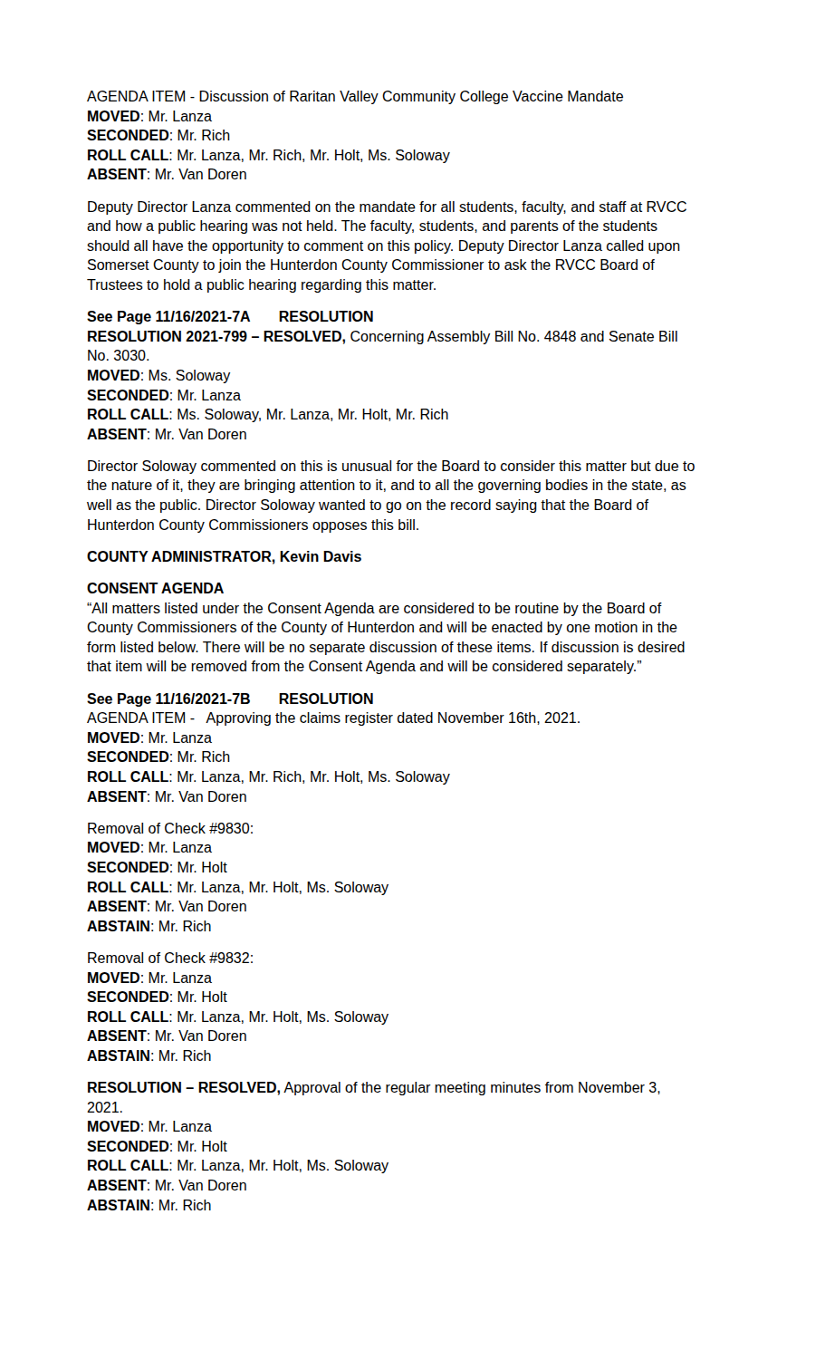AGENDA ITEM - Discussion of Raritan Valley Community College Vaccine Mandate
MOVED: Mr. Lanza
SECONDED: Mr. Rich
ROLL CALL: Mr. Lanza, Mr. Rich, Mr. Holt, Ms. Soloway
ABSENT: Mr. Van Doren
Deputy Director Lanza commented on the mandate for all students, faculty, and staff at RVCC and how a public hearing was not held. The faculty, students, and parents of the students should all have the opportunity to comment on this policy. Deputy Director Lanza called upon Somerset County to join the Hunterdon County Commissioner to ask the RVCC Board of Trustees to hold a public hearing regarding this matter.
See Page 11/16/2021-7A RESOLUTION
RESOLUTION 2021-799 – RESOLVED, Concerning Assembly Bill No. 4848 and Senate Bill No. 3030.
MOVED: Ms. Soloway
SECONDED: Mr. Lanza
ROLL CALL: Ms. Soloway, Mr. Lanza, Mr. Holt, Mr. Rich
ABSENT: Mr. Van Doren
Director Soloway commented on this is unusual for the Board to consider this matter but due to the nature of it, they are bringing attention to it, and to all the governing bodies in the state, as well as the public. Director Soloway wanted to go on the record saying that the Board of Hunterdon County Commissioners opposes this bill.
COUNTY ADMINISTRATOR, Kevin Davis
CONSENT AGENDA
“All matters listed under the Consent Agenda are considered to be routine by the Board of County Commissioners of the County of Hunterdon and will be enacted by one motion in the form listed below. There will be no separate discussion of these items. If discussion is desired that item will be removed from the Consent Agenda and will be considered separately.”
See Page 11/16/2021-7B RESOLUTION
AGENDA ITEM - Approving the claims register dated November 16th, 2021.
MOVED: Mr. Lanza
SECONDED: Mr. Rich
ROLL CALL: Mr. Lanza, Mr. Rich, Mr. Holt, Ms. Soloway
ABSENT: Mr. Van Doren
Removal of Check #9830:
MOVED: Mr. Lanza
SECONDED: Mr. Holt
ROLL CALL: Mr. Lanza, Mr. Holt, Ms. Soloway
ABSENT: Mr. Van Doren
ABSTAIN: Mr. Rich
Removal of Check #9832:
MOVED: Mr. Lanza
SECONDED: Mr. Holt
ROLL CALL: Mr. Lanza, Mr. Holt, Ms. Soloway
ABSENT: Mr. Van Doren
ABSTAIN: Mr. Rich
RESOLUTION – RESOLVED, Approval of the regular meeting minutes from November 3, 2021.
MOVED: Mr. Lanza
SECONDED: Mr. Holt
ROLL CALL: Mr. Lanza, Mr. Holt, Ms. Soloway
ABSENT: Mr. Van Doren
ABSTAIN: Mr. Rich